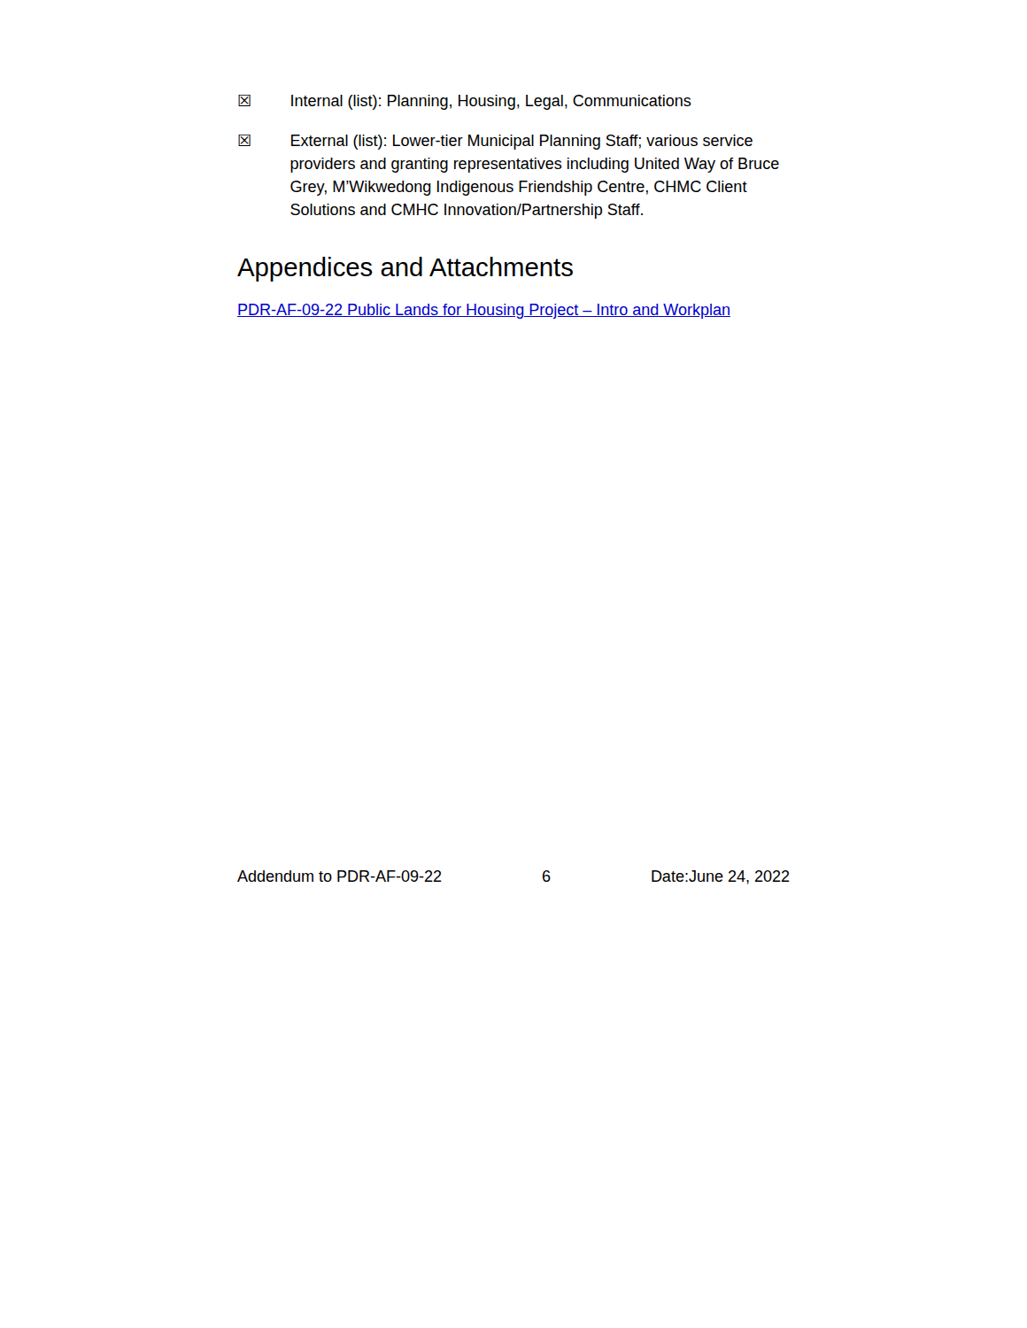☒
Internal (list): Planning, Housing, Legal, Communications
☒
External (list): Lower-tier Municipal Planning Staff; various service providers and granting representatives including United Way of Bruce Grey, M’Wikwedong Indigenous Friendship Centre, CHMC Client Solutions and CMHC Innovation/Partnership Staff.
Appendices and Attachments
PDR-AF-09-22 Public Lands for Housing Project – Intro and Workplan
Addendum to PDR-AF-09-22
6
Date:June 24, 2022